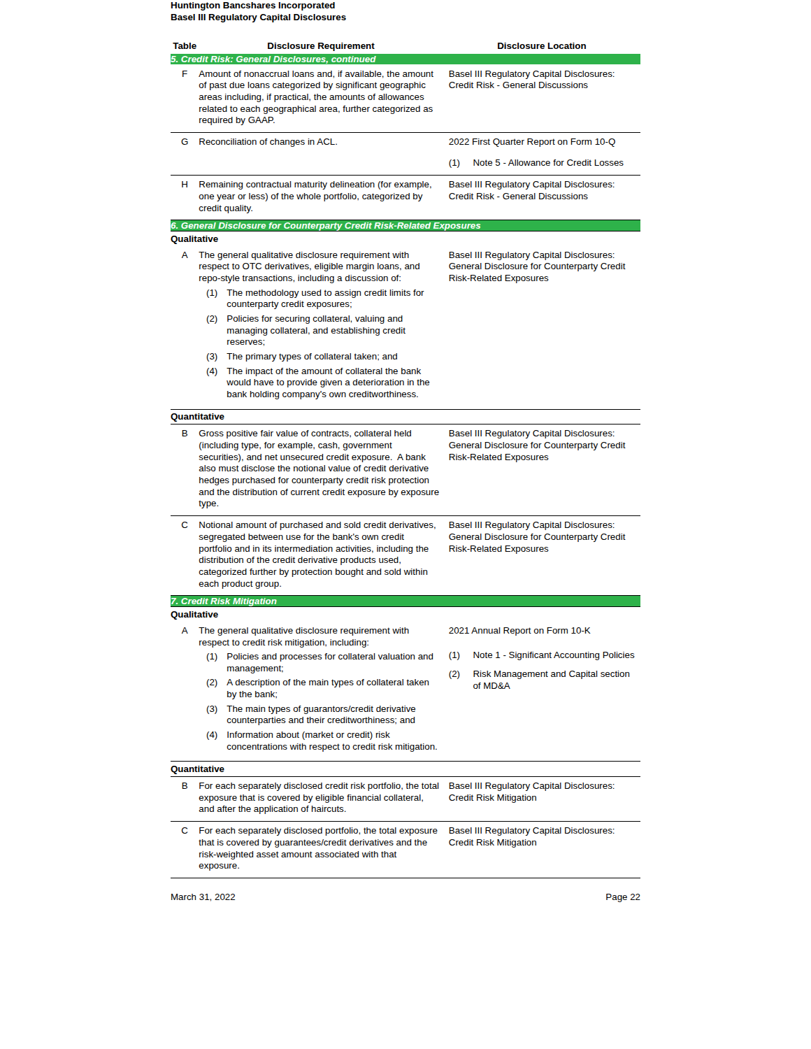Huntington Bancshares Incorporated
Basel III Regulatory Capital Disclosures
| Table | Disclosure Requirement | Disclosure Location |
| 5. Credit Risk: General Disclosures, continued |
| F | Amount of nonaccrual loans and, if available, the amount of past due loans categorized by significant geographic areas including, if practical, the amounts of allowances related to each geographical area, further categorized as required by GAAP. | Basel III Regulatory Capital Disclosures: Credit Risk - General Discussions |
| G | Reconciliation of changes in ACL. | 2022 First Quarter Report on Form 10-Q (1) Note 5 - Allowance for Credit Losses |
| H | Remaining contractual maturity delineation (for example, one year or less) of the whole portfolio, categorized by credit quality. | Basel III Regulatory Capital Disclosures: Credit Risk - General Discussions |
| 6. General Disclosure for Counterparty Credit Risk-Related Exposures |
| Qualitative |
| A | The general qualitative disclosure requirement with respect to OTC derivatives, eligible margin loans, and repo-style transactions, including a discussion of: (1) The methodology used to assign credit limits for counterparty credit exposures; (2) Policies for securing collateral, valuing and managing collateral, and establishing credit reserves; (3) The primary types of collateral taken; and (4) The impact of the amount of collateral the bank would have to provide given a deterioration in the bank holding company's own creditworthiness. | Basel III Regulatory Capital Disclosures: General Disclosure for Counterparty Credit Risk-Related Exposures |
| Quantitative |
| B | Gross positive fair value of contracts, collateral held (including type, for example, cash, government securities), and net unsecured credit exposure. A bank also must disclose the notional value of credit derivative hedges purchased for counterparty credit risk protection and the distribution of current credit exposure by exposure type. | Basel III Regulatory Capital Disclosures: General Disclosure for Counterparty Credit Risk-Related Exposures |
| C | Notional amount of purchased and sold credit derivatives, segregated between use for the bank's own credit portfolio and in its intermediation activities, including the distribution of the credit derivative products used, categorized further by protection bought and sold within each product group. | Basel III Regulatory Capital Disclosures: General Disclosure for Counterparty Credit Risk-Related Exposures |
| 7. Credit Risk Mitigation |
| Qualitative |
| A | The general qualitative disclosure requirement with respect to credit risk mitigation, including: (1) Policies and processes for collateral valuation and management; (2) A description of the main types of collateral taken by the bank; (3) The main types of guarantors/credit derivative counterparties and their creditworthiness; and (4) Information about (market or credit) risk concentrations with respect to credit risk mitigation. | 2021 Annual Report on Form 10-K (1) Note 1 - Significant Accounting Policies (2) Risk Management and Capital section of MD&A |
| Quantitative |
| B | For each separately disclosed credit risk portfolio, the total exposure that is covered by eligible financial collateral, and after the application of haircuts. | Basel III Regulatory Capital Disclosures: Credit Risk Mitigation |
| C | For each separately disclosed portfolio, the total exposure that is covered by guarantees/credit derivatives and the risk-weighted asset amount associated with that exposure. | Basel III Regulatory Capital Disclosures: Credit Risk Mitigation |
March 31, 2022 Page 22